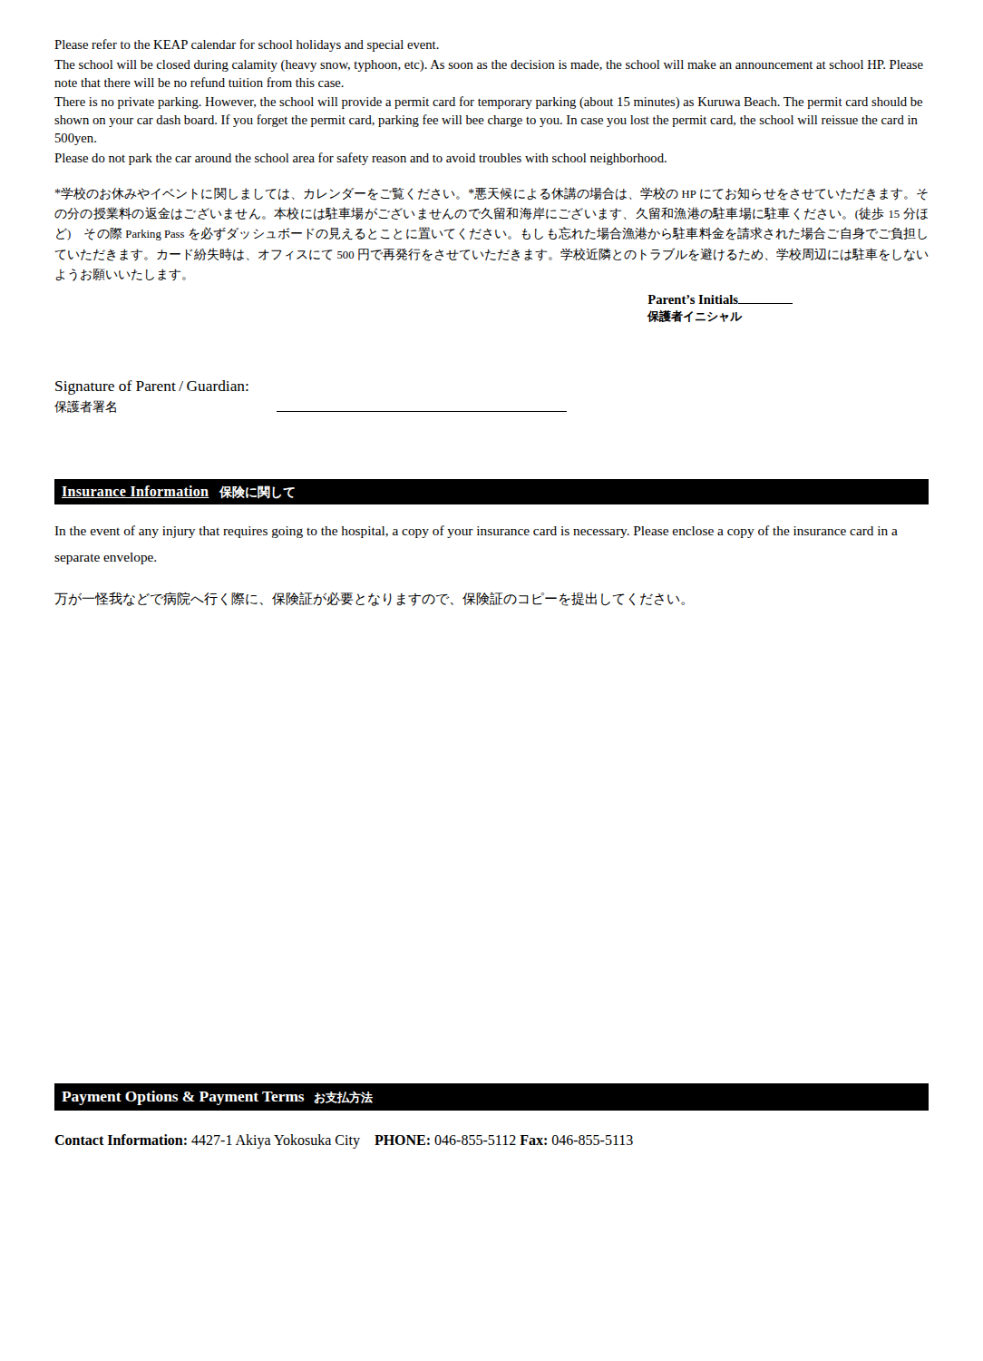Please refer to the KEAP calendar for school holidays and special event.
The school will be closed during calamity (heavy snow, typhoon, etc). As soon as the decision is made, the school will make an announcement at school HP. Please note that there will be no refund tuition from this case.
There is no private parking. However, the school will provide a permit card for temporary parking (about 15 minutes) as Kuruwa Beach. The permit card should be shown on your car dash board. If you forget the permit card, parking fee will bee charge to you. In case you lost the permit card, the school will reissue the card in 500yen.
Please do not park the car around the school area for safety reason and to avoid troubles with school neighborhood.
*学校のお休みやイベントに関しましては、カレンダーをご覧ください。*悪天候による休講の場合は、学校の HP にてお知らせをさせていただきます。その分の授業料の返金はございません。本校には駐車場がございませんので久留和海岸にございます、久留和漁港の駐車場に駐車ください。(徒歩 15 分ほど)　その際 Parking Pass を必ずダッシュボードの見えるとことに置いてください。もしも忘れた場合漁港から駐車料金を請求された場合ご自身でご負担していただきます。カード紛失時は、オフィスにて 500 円で再発行をさせていただきます。学校近隣とのトラブルを避けるため、学校周辺には駐車をしないようお願いいたします。
Parent’s Initials 保護者イニシャル
Signature of Parent / Guardian: 保護者署名
Insurance Information 保険に関して
In the event of any injury that requires going to the hospital, a copy of your insurance card is necessary. Please enclose a copy of the insurance card in a separate envelope.
万が一怪我などで病院へ行く際に、保険証が必要となりますので、保険証のコピーを提出してください。
Payment Options & Payment Termsお支払方法
Contact Information: 4427-1 Akiya Yokosuka City PHONE: 046-855-5112 Fax: 046-855-5113